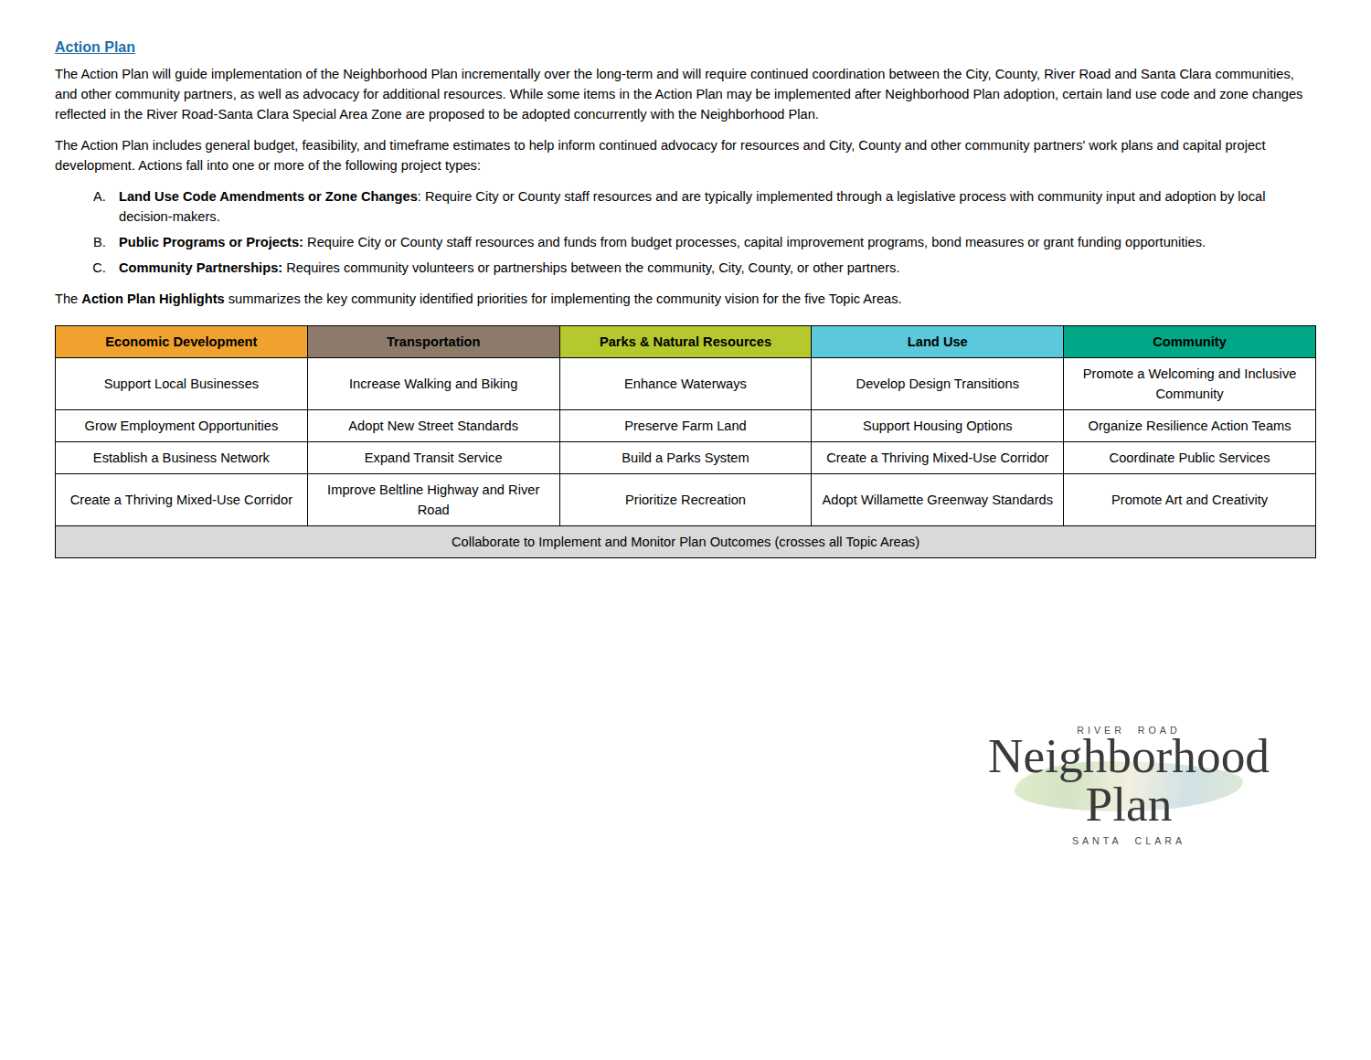Action Plan
The Action Plan will guide implementation of the Neighborhood Plan incrementally over the long-term and will require continued coordination between the City, County, River Road and Santa Clara communities, and other community partners, as well as advocacy for additional resources. While some items in the Action Plan may be implemented after Neighborhood Plan adoption, certain land use code and zone changes reflected in the River Road-Santa Clara Special Area Zone are proposed to be adopted concurrently with the Neighborhood Plan.
The Action Plan includes general budget, feasibility, and timeframe estimates to help inform continued advocacy for resources and City, County and other community partners' work plans and capital project development. Actions fall into one or more of the following project types:
Land Use Code Amendments or Zone Changes: Require City or County staff resources and are typically implemented through a legislative process with community input and adoption by local decision-makers.
Public Programs or Projects: Require City or County staff resources and funds from budget processes, capital improvement programs, bond measures or grant funding opportunities.
Community Partnerships: Requires community volunteers or partnerships between the community, City, County, or other partners.
The Action Plan Highlights summarizes the key community identified priorities for implementing the community vision for the five Topic Areas.
| Economic Development | Transportation | Parks & Natural Resources | Land Use | Community |
| --- | --- | --- | --- | --- |
| Support Local Businesses | Increase Walking and Biking | Enhance Waterways | Develop Design Transitions | Promote a Welcoming and Inclusive Community |
| Grow Employment Opportunities | Adopt New Street Standards | Preserve Farm Land | Support Housing Options | Organize Resilience Action Teams |
| Establish a Business Network | Expand Transit Service | Build a Parks System | Create a Thriving Mixed-Use Corridor | Coordinate Public Services |
| Create a Thriving Mixed-Use Corridor | Improve Beltline Highway and River Road | Prioritize Recreation | Adopt Willamette Greenway Standards | Promote Art and Creativity |
| Collaborate to Implement and Monitor Plan Outcomes (crosses all Topic Areas) |
RIVER ROAD
Neighborhood Plan
SANTA CLARA